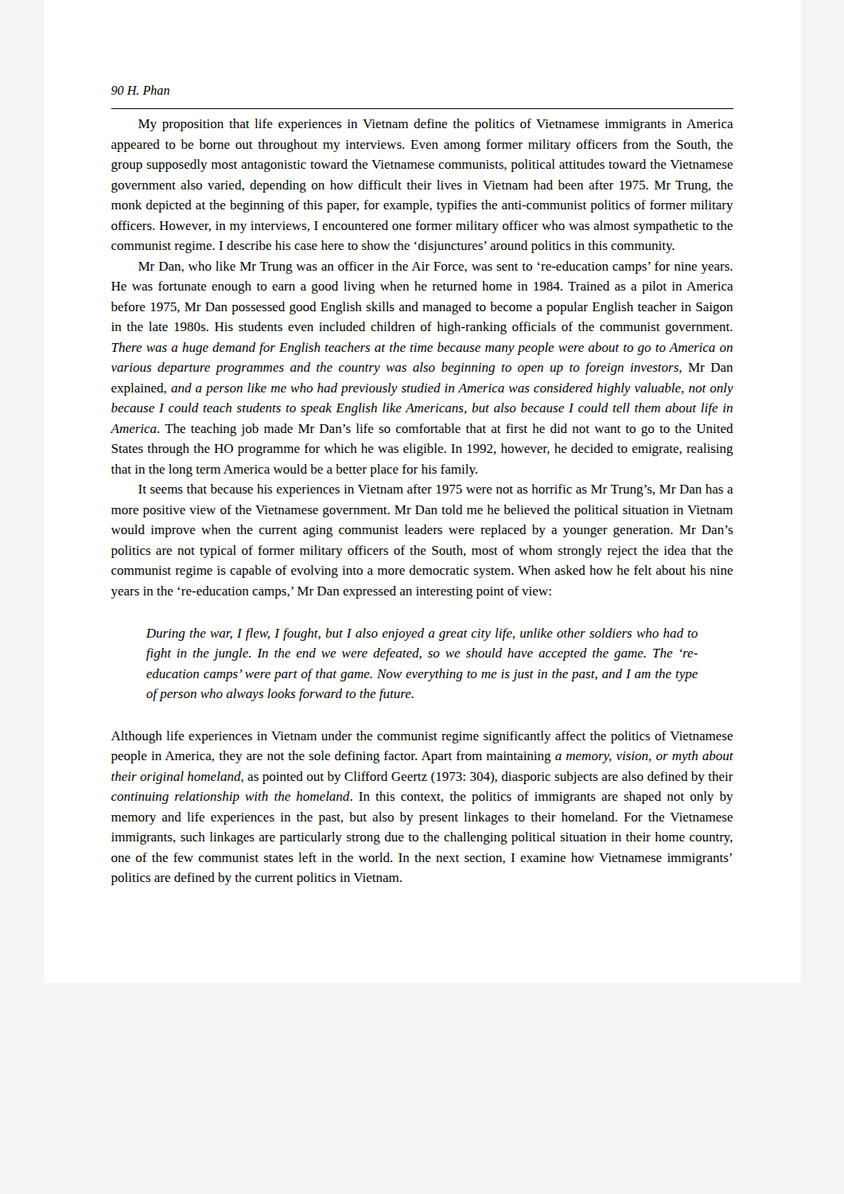90 H. Phan
My proposition that life experiences in Vietnam define the politics of Vietnamese immigrants in America appeared to be borne out throughout my interviews. Even among former military officers from the South, the group supposedly most antagonistic toward the Vietnamese communists, political attitudes toward the Vietnamese government also varied, depending on how difficult their lives in Vietnam had been after 1975. Mr Trung, the monk depicted at the beginning of this paper, for example, typifies the anti-communist politics of former military officers. However, in my interviews, I encountered one former military officer who was almost sympathetic to the communist regime. I describe his case here to show the ‘disjunctures’ around politics in this community.
Mr Dan, who like Mr Trung was an officer in the Air Force, was sent to ‘re-education camps’ for nine years. He was fortunate enough to earn a good living when he returned home in 1984. Trained as a pilot in America before 1975, Mr Dan possessed good English skills and managed to become a popular English teacher in Saigon in the late 1980s. His students even included children of high-ranking officials of the communist government. There was a huge demand for English teachers at the time because many people were about to go to America on various departure programmes and the country was also beginning to open up to foreign investors, Mr Dan explained, and a person like me who had previously studied in America was considered highly valuable, not only because I could teach students to speak English like Americans, but also because I could tell them about life in America. The teaching job made Mr Dan’s life so comfortable that at first he did not want to go to the United States through the HO programme for which he was eligible. In 1992, however, he decided to emigrate, realising that in the long term America would be a better place for his family.
It seems that because his experiences in Vietnam after 1975 were not as horrific as Mr Trung’s, Mr Dan has a more positive view of the Vietnamese government. Mr Dan told me he believed the political situation in Vietnam would improve when the current aging communist leaders were replaced by a younger generation. Mr Dan’s politics are not typical of former military officers of the South, most of whom strongly reject the idea that the communist regime is capable of evolving into a more democratic system. When asked how he felt about his nine years in the ‘re-education camps,’ Mr Dan expressed an interesting point of view:
During the war, I flew, I fought, but I also enjoyed a great city life, unlike other soldiers who had to fight in the jungle. In the end we were defeated, so we should have accepted the game. The ‘re-education camps’ were part of that game. Now everything to me is just in the past, and I am the type of person who always looks forward to the future.
Although life experiences in Vietnam under the communist regime significantly affect the politics of Vietnamese people in America, they are not the sole defining factor. Apart from maintaining a memory, vision, or myth about their original homeland, as pointed out by Clifford Geertz (1973: 304), diasporic subjects are also defined by their continuing relationship with the homeland. In this context, the politics of immigrants are shaped not only by memory and life experiences in the past, but also by present linkages to their homeland. For the Vietnamese immigrants, such linkages are particularly strong due to the challenging political situation in their home country, one of the few communist states left in the world. In the next section, I examine how Vietnamese immigrants’ politics are defined by the current politics in Vietnam.